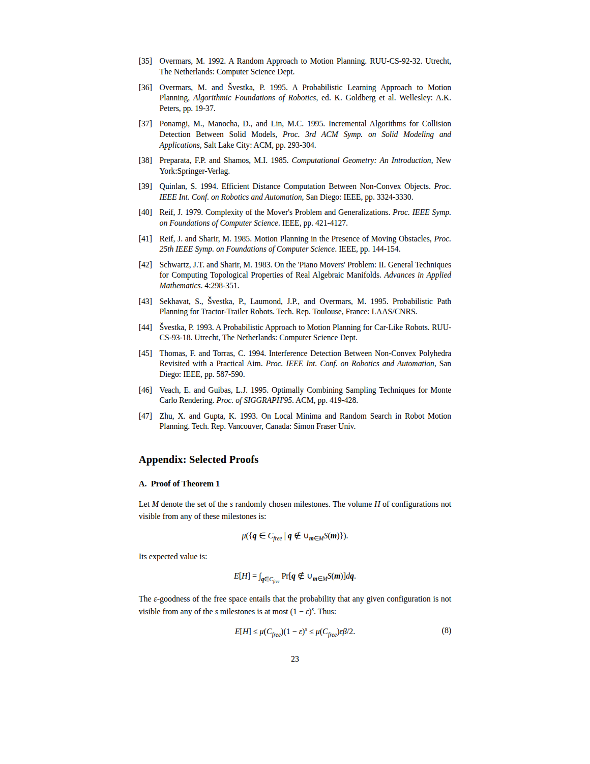[35] Overmars, M. 1992. A Random Approach to Motion Planning. RUU-CS-92-32. Utrecht, The Netherlands: Computer Science Dept.
[36] Overmars, M. and Švestka, P. 1995. A Probabilistic Learning Approach to Motion Planning, Algorithmic Foundations of Robotics, ed. K. Goldberg et al. Wellesley: A.K. Peters, pp. 19-37.
[37] Ponamgi, M., Manocha, D., and Lin, M.C. 1995. Incremental Algorithms for Collision Detection Between Solid Models, Proc. 3rd ACM Symp. on Solid Modeling and Applications, Salt Lake City: ACM, pp. 293-304.
[38] Preparata, F.P. and Shamos, M.I. 1985. Computational Geometry: An Introduction, New York:Springer-Verlag.
[39] Quinlan, S. 1994. Efficient Distance Computation Between Non-Convex Objects. Proc. IEEE Int. Conf. on Robotics and Automation, San Diego: IEEE, pp. 3324-3330.
[40] Reif, J. 1979. Complexity of the Mover's Problem and Generalizations. Proc. IEEE Symp. on Foundations of Computer Science. IEEE, pp. 421-4127.
[41] Reif, J. and Sharir, M. 1985. Motion Planning in the Presence of Moving Obstacles, Proc. 25th IEEE Symp. on Foundations of Computer Science. IEEE, pp. 144-154.
[42] Schwartz, J.T. and Sharir, M. 1983. On the 'Piano Movers' Problem: II. General Techniques for Computing Topological Properties of Real Algebraic Manifolds. Advances in Applied Mathematics. 4:298-351.
[43] Sekhavat, S., Švestka, P., Laumond, J.P., and Overmars, M. 1995. Probabilistic Path Planning for Tractor-Trailer Robots. Tech. Rep. Toulouse, France: LAAS/CNRS.
[44] Švestka, P. 1993. A Probabilistic Approach to Motion Planning for Car-Like Robots. RUU-CS-93-18. Utrecht, The Netherlands: Computer Science Dept.
[45] Thomas, F. and Torras, C. 1994. Interference Detection Between Non-Convex Polyhedra Revisited with a Practical Aim. Proc. IEEE Int. Conf. on Robotics and Automation, San Diego: IEEE, pp. 587-590.
[46] Veach, E. and Guibas, L.J. 1995. Optimally Combining Sampling Techniques for Monte Carlo Rendering. Proc. of SIGGRAPH'95. ACM, pp. 419-428.
[47] Zhu, X. and Gupta, K. 1993. On Local Minima and Random Search in Robot Motion Planning. Tech. Rep. Vancouver, Canada: Simon Fraser Univ.
Appendix: Selected Proofs
A. Proof of Theorem 1
Let M denote the set of the s randomly chosen milestones. The volume H of configurations not visible from any of these milestones is:
μ({q ∈ Cfree | q ∉ ∪m∈MS(m)}).
Its expected value is:
E[H] = ∫q∈Cfree Pr[q ∉ ∪m∈MS(m)]dq.
The ε-goodness of the free space entails that the probability that any given configuration is not visible from any of the s milestones is at most (1 − ε)s. Thus:
E[H] ≤ μ(Cfree)(1 − ε)s ≤ μ(Cfree)εβ/2. (8)
23